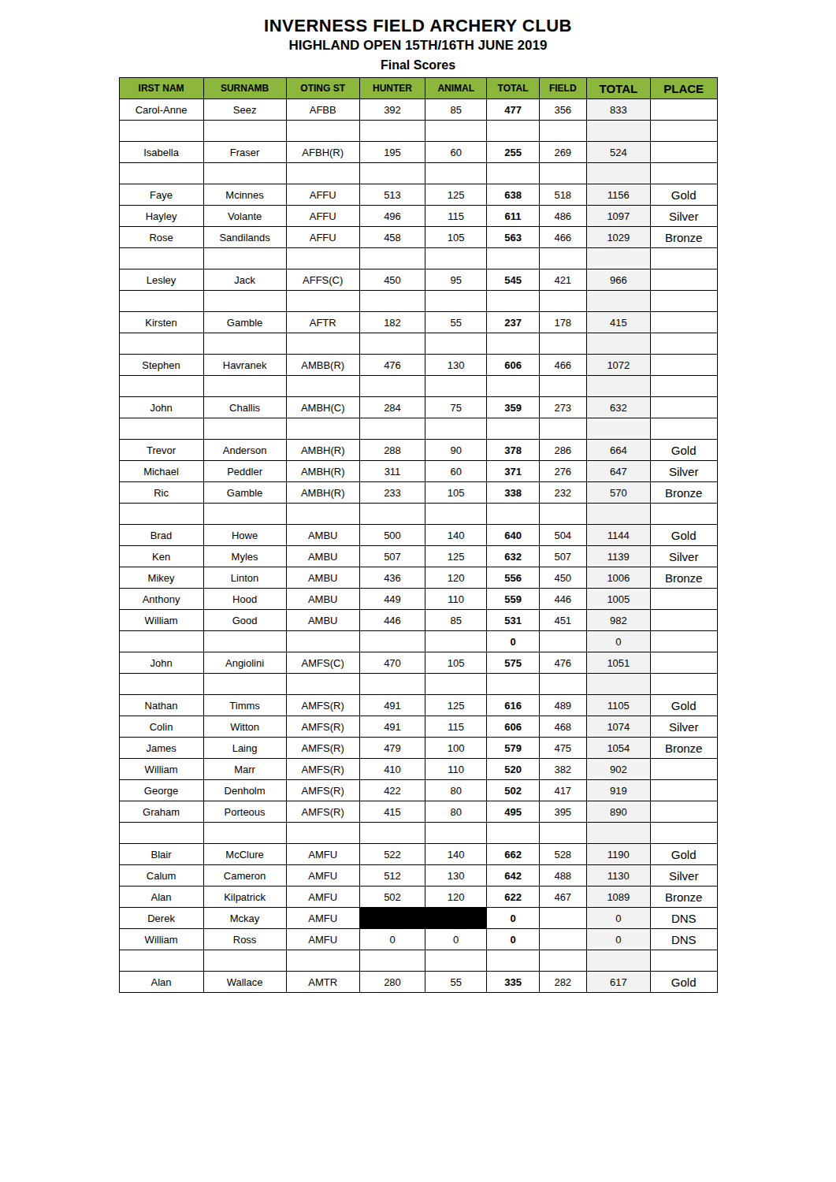INVERNESS FIELD ARCHERY CLUB
HIGHLAND OPEN 15TH/16TH JUNE 2019
Final Scores
| IRST NAM | SURNAMB | OTING ST | HUNTER | ANIMAL | TOTAL | FIELD | TOTAL | PLACE |
| --- | --- | --- | --- | --- | --- | --- | --- | --- |
| Carol-Anne | Seez | AFBB | 392 | 85 | 477 | 356 | 833 | |
| Isabella | Fraser | AFBH(R) | 195 | 60 | 255 | 269 | 524 | |
| Faye | Mcinnes | AFFU | 513 | 125 | 638 | 518 | 1156 | Gold |
| Hayley | Volante | AFFU | 496 | 115 | 611 | 486 | 1097 | Silver |
| Rose | Sandilands | AFFU | 458 | 105 | 563 | 466 | 1029 | Bronze |
| Lesley | Jack | AFFS(C) | 450 | 95 | 545 | 421 | 966 | |
| Kirsten | Gamble | AFTR | 182 | 55 | 237 | 178 | 415 | |
| Stephen | Havranek | AMBB(R) | 476 | 130 | 606 | 466 | 1072 | |
| John | Challis | AMBH(C) | 284 | 75 | 359 | 273 | 632 | |
| Trevor | Anderson | AMBH(R) | 288 | 90 | 378 | 286 | 664 | Gold |
| Michael | Peddler | AMBH(R) | 311 | 60 | 371 | 276 | 647 | Silver |
| Ric | Gamble | AMBH(R) | 233 | 105 | 338 | 232 | 570 | Bronze |
| Brad | Howe | AMBU | 500 | 140 | 640 | 504 | 1144 | Gold |
| Ken | Myles | AMBU | 507 | 125 | 632 | 507 | 1139 | Silver |
| Mikey | Linton | AMBU | 436 | 120 | 556 | 450 | 1006 | Bronze |
| Anthony | Hood | AMBU | 449 | 110 | 559 | 446 | 1005 | |
| William | Good | AMBU | 446 | 85 | 531 | 451 | 982 | |
| | | | | | 0 | | 0 | |
| John | Angiolini | AMFS(C) | 470 | 105 | 575 | 476 | 1051 | |
| Nathan | Timms | AMFS(R) | 491 | 125 | 616 | 489 | 1105 | Gold |
| Colin | Witton | AMFS(R) | 491 | 115 | 606 | 468 | 1074 | Silver |
| James | Laing | AMFS(R) | 479 | 100 | 579 | 475 | 1054 | Bronze |
| William | Marr | AMFS(R) | 410 | 110 | 520 | 382 | 902 | |
| George | Denholm | AMFS(R) | 422 | 80 | 502 | 417 | 919 | |
| Graham | Porteous | AMFS(R) | 415 | 80 | 495 | 395 | 890 | |
| Blair | McClure | AMFU | 522 | 140 | 662 | 528 | 1190 | Gold |
| Calum | Cameron | AMFU | 512 | 130 | 642 | 488 | 1130 | Silver |
| Alan | Kilpatrick | AMFU | 502 | 120 | 622 | 467 | 1089 | Bronze |
| Derek | Mckay | AMFU | | 0 | | 0 | DNS |
| William | Ross | AMFU | 0 | 0 | 0 | | 0 | DNS |
| Alan | Wallace | AMTR | 280 | 55 | 335 | 282 | 617 | Gold |